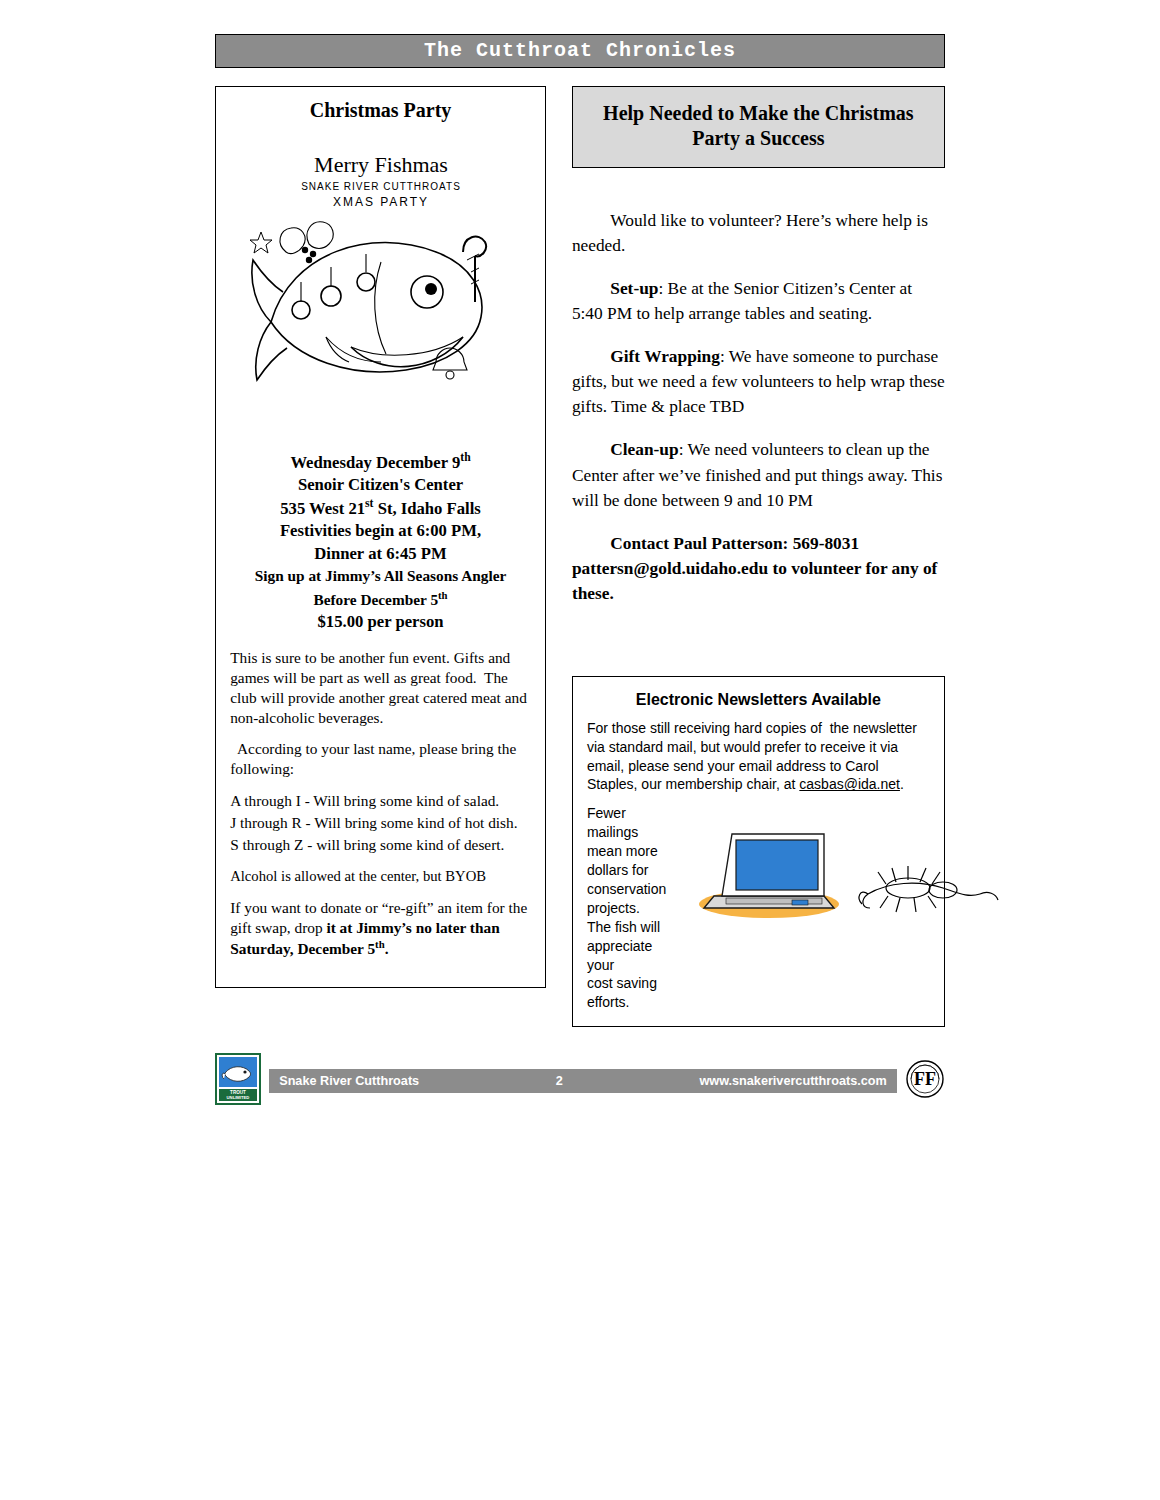The Cutthroat Chronicles
Christmas Party
Merry Fishmas SNAKE RIVER CUTTHROATS XMAS PARTY
Wednesday December 9th
Senoir Citizen's Center
535 West 21st St, Idaho Falls
Festivities begin at 6:00 PM,
Dinner at 6:45 PM
Sign up at Jimmy’s All Seasons Angler
Before December 5th
$15.00 per person
This is sure to be another fun event. Gifts and games will be part as well as great food. The club will provide another great catered meat and non-alcoholic beverages.
According to your last name, please bring the following:
A through I - Will bring some kind of salad.
J through R - Will bring some kind of hot dish.
S through Z - will bring some kind of desert.
Alcohol is allowed at the center, but BYOB
If you want to donate or “re-gift” an item for the gift swap, drop it at Jimmy’s no later than Saturday, December 5th.
Help Needed to Make the Christmas
Party a Success
Would like to volunteer? Here’s where help is needed.
Set-up: Be at the Senior Citizen’s Center at 5:40 PM to help arrange tables and seating.
Gift Wrapping: We have someone to purchase gifts, but we need a few volunteers to help wrap these gifts. Time & place TBD
Clean-up: We need volunteers to clean up the Center after we’ve finished and put things away. This will be done between 9 and 10 PM
Contact Paul Patterson: 569-8031 pattersn@gold.uidaho.edu to volunteer for any of these.
Electronic Newsletters Available
For those still receiving hard copies of the newsletter via standard mail, but would prefer to receive it via email, please send your email address to Carol Staples, our membership chair, at casbas@ida.net.
Fewer mailings mean more
dollars for conservation projects.
The fish will appreciate your
cost saving efforts.
TROUT UNLIMITED
Snake River Cutthroats 2 www.snakerivercutthroats.com
FF